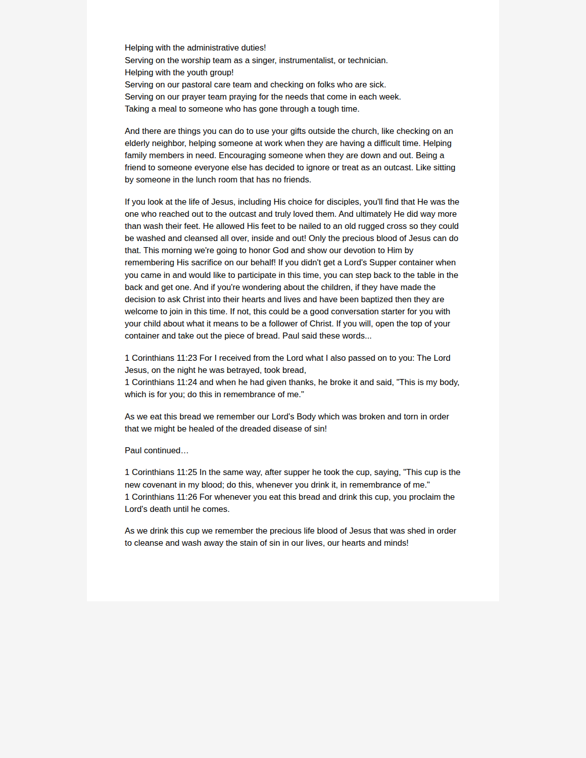Helping with the administrative duties!
Serving on the worship team as a singer, instrumentalist, or technician.
Helping with the youth group!
Serving on our pastoral care team and checking on folks who are sick.
Serving on our prayer team praying for the needs that come in each week.
Taking a meal to someone who has gone through a tough time.
And there are things you can do to use your gifts outside the church, like checking on an elderly neighbor, helping someone at work when they are having a difficult time. Helping family members in need. Encouraging someone when they are down and out. Being a friend to someone everyone else has decided to ignore or treat as an outcast. Like sitting by someone in the lunch room that has no friends.
If you look at the life of Jesus, including His choice for disciples, you'll find that He was the one who reached out to the outcast and truly loved them. And ultimately He did way more than wash their feet. He allowed His feet to be nailed to an old rugged cross so they could be washed and cleansed all over, inside and out! Only the precious blood of Jesus can do that. This morning we're going to honor God and show our devotion to Him by remembering His sacrifice on our behalf! If you didn't get a Lord's Supper container when you came in and would like to participate in this time, you can step back to the table in the back and get one. And if you're wondering about the children, if they have made the decision to ask Christ into their hearts and lives and have been baptized then they are welcome to join in this time. If not, this could be a good conversation starter for you with your child about what it means to be a follower of Christ. If you will, open the top of your container and take out the piece of bread. Paul said these words...
1 Corinthians 11:23 For I received from the Lord what I also passed on to you: The Lord Jesus, on the night he was betrayed, took bread,
1 Corinthians 11:24 and when he had given thanks, he broke it and said, "This is my body, which is for you; do this in remembrance of me."
As we eat this bread we remember our Lord's Body which was broken and torn in order that we might be healed of the dreaded disease of sin!
Paul continued…
1 Corinthians 11:25 In the same way, after supper he took the cup, saying, "This cup is the new covenant in my blood; do this, whenever you drink it, in remembrance of me."
1 Corinthians 11:26 For whenever you eat this bread and drink this cup, you proclaim the Lord's death until he comes.
As we drink this cup we remember the precious life blood of Jesus that was shed in order to cleanse and wash away the stain of sin in our lives, our hearts and minds!